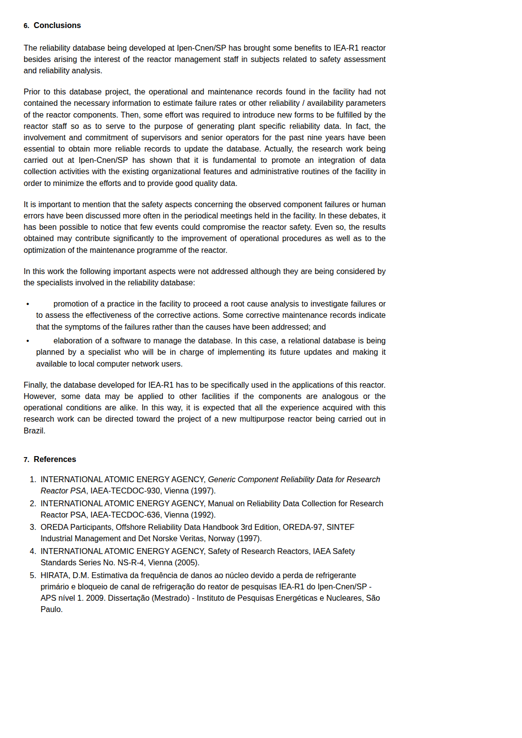6. Conclusions
The reliability database being developed at Ipen-Cnen/SP has brought some benefits to IEA-R1 reactor besides arising the interest of the reactor management staff in subjects related to safety assessment and reliability analysis.
Prior to this database project, the operational and maintenance records found in the facility had not contained the necessary information to estimate failure rates or other reliability / availability parameters of the reactor components. Then, some effort was required to introduce new forms to be fulfilled by the reactor staff so as to serve to the purpose of generating plant specific reliability data. In fact, the involvement and commitment of supervisors and senior operators for the past nine years have been essential to obtain more reliable records to update the database. Actually, the research work being carried out at Ipen-Cnen/SP has shown that it is fundamental to promote an integration of data collection activities with the existing organizational features and administrative routines of the facility in order to minimize the efforts and to provide good quality data.
It is important to mention that the safety aspects concerning the observed component failures or human errors have been discussed more often in the periodical meetings held in the facility. In these debates, it has been possible to notice that few events could compromise the reactor safety. Even so, the results obtained may contribute significantly to the improvement of operational procedures as well as to the optimization of the maintenance programme of the reactor.
In this work the following important aspects were not addressed although they are being considered by the specialists involved in the reliability database:
promotion of a practice in the facility to proceed a root cause analysis to investigate failures or to assess the effectiveness of the corrective actions. Some corrective maintenance records indicate that the symptoms of the failures rather than the causes have been addressed; and
elaboration of a software to manage the database. In this case, a relational database is being planned by a specialist who will be in charge of implementing its future updates and making it available to local computer network users.
Finally, the database developed for IEA-R1 has to be specifically used in the applications of this reactor. However, some data may be applied to other facilities if the components are analogous or the operational conditions are alike. In this way, it is expected that all the experience acquired with this research work can be directed toward the project of a new multipurpose reactor being carried out in Brazil.
7. References
INTERNATIONAL ATOMIC ENERGY AGENCY, Generic Component Reliability Data for Research Reactor PSA, IAEA-TECDOC-930, Vienna (1997).
INTERNATIONAL ATOMIC ENERGY AGENCY, Manual on Reliability Data Collection for Research Reactor PSA, IAEA-TECDOC-636, Vienna (1992).
OREDA Participants, Offshore Reliability Data Handbook 3rd Edition, OREDA-97, SINTEF Industrial Management and Det Norske Veritas, Norway (1997).
INTERNATIONAL ATOMIC ENERGY AGENCY, Safety of Research Reactors, IAEA Safety Standards Series No. NS-R-4, Vienna (2005).
HIRATA, D.M. Estimativa da frequência de danos ao núcleo devido a perda de refrigerante primário e bloqueio de canal de refrigeração do reator de pesquisas IEA-R1 do Ipen-Cnen/SP - APS nível 1. 2009. Dissertação (Mestrado) - Instituto de Pesquisas Energéticas e Nucleares, São Paulo.